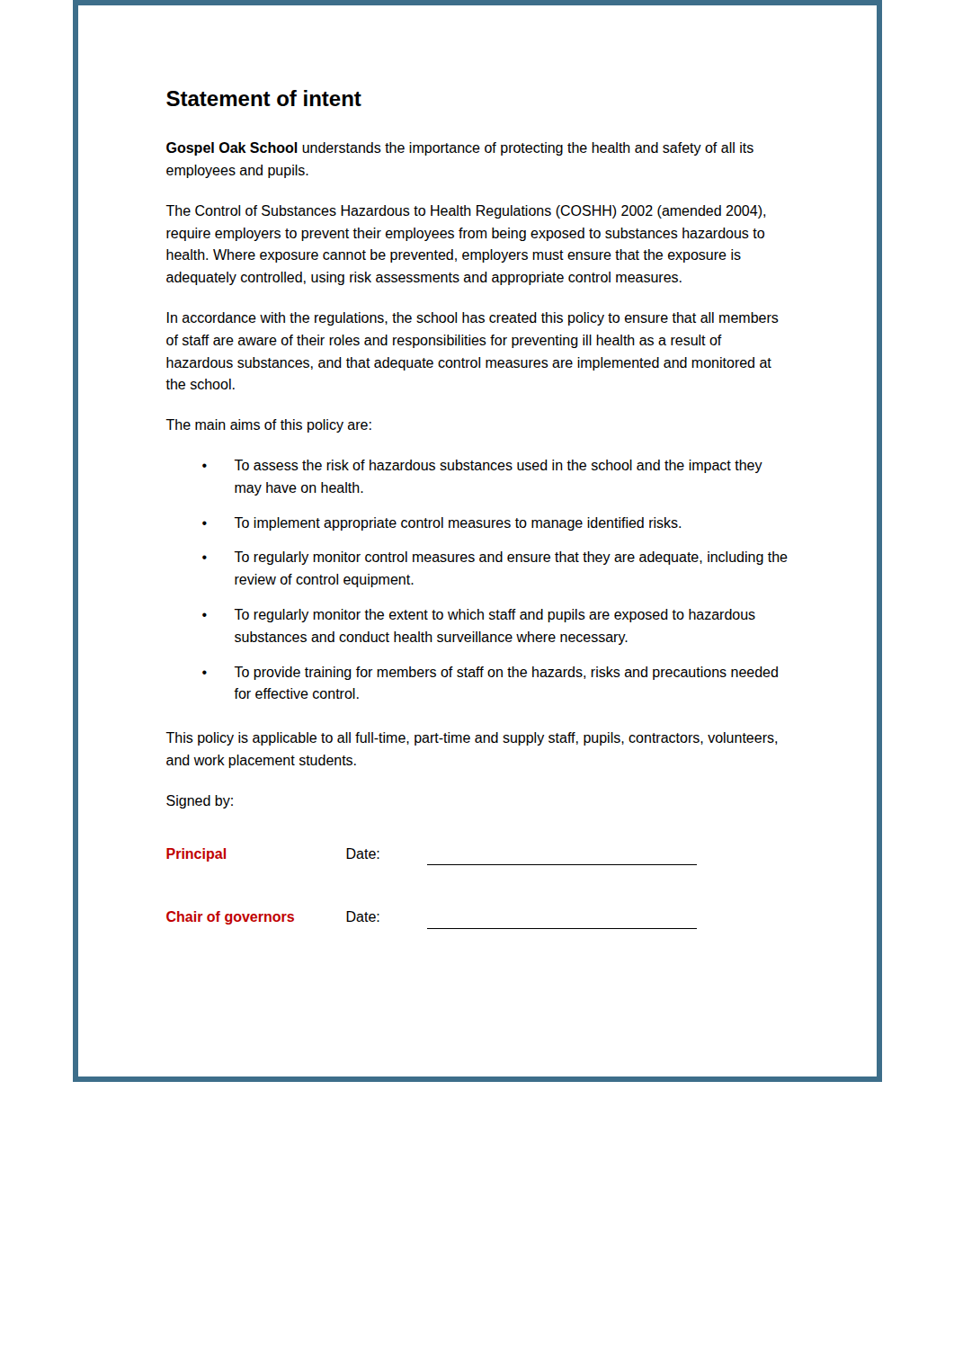Statement of intent
Gospel Oak School understands the importance of protecting the health and safety of all its employees and pupils.
The Control of Substances Hazardous to Health Regulations (COSHH) 2002 (amended 2004), require employers to prevent their employees from being exposed to substances hazardous to health. Where exposure cannot be prevented, employers must ensure that the exposure is adequately controlled, using risk assessments and appropriate control measures.
In accordance with the regulations, the school has created this policy to ensure that all members of staff are aware of their roles and responsibilities for preventing ill health as a result of hazardous substances, and that adequate control measures are implemented and monitored at the school.
The main aims of this policy are:
To assess the risk of hazardous substances used in the school and the impact they may have on health.
To implement appropriate control measures to manage identified risks.
To regularly monitor control measures and ensure that they are adequate, including the review of control equipment.
To regularly monitor the extent to which staff and pupils are exposed to hazardous substances and conduct health surveillance where necessary.
To provide training for members of staff on the hazards, risks and precautions needed for effective control.
This policy is applicable to all full-time, part-time and supply staff, pupils, contractors, volunteers, and work placement students.
Signed by:
Principal
Date:
Chair of governors
Date: